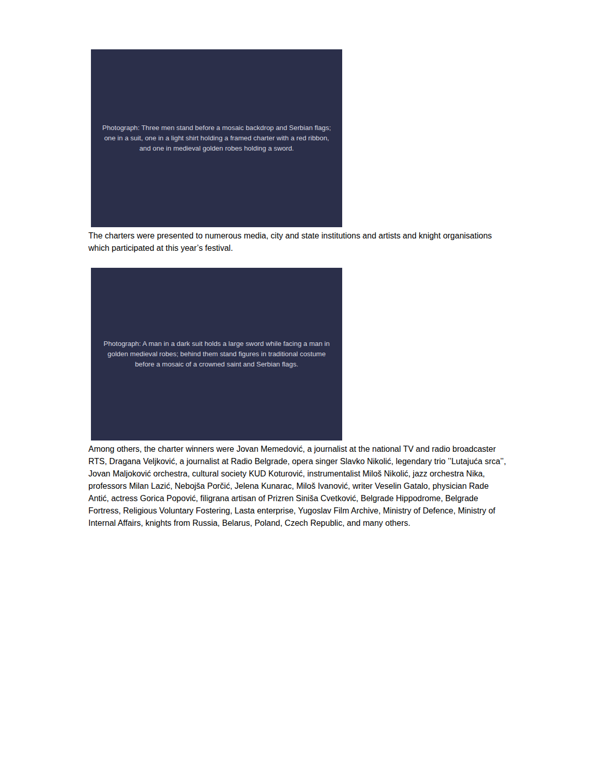Photograph: Three men stand before a mosaic backdrop and Serbian flags; one in a suit, one in a light shirt holding a framed charter with a red ribbon, and one in medieval golden robes holding a sword.
The charters were presented to numerous media, city and state institutions and artists and knight organisations which participated at this year’s festival.
Photograph: A man in a dark suit holds a large sword while facing a man in golden medieval robes; behind them stand figures in traditional costume before a mosaic of a crowned saint and Serbian flags.
Among others, the charter winners were Jovan Memedović, a journalist at the national TV and radio broadcaster RTS, Dragana Veljković, a journalist at Radio Belgrade, opera singer Slavko Nikolić, legendary trio ’’Lutajuća srca’’, Jovan Maljoković orchestra, cultural society KUD Koturović, instrumentalist Miloš Nikolić, jazz orchestra Nika, professors Milan Lazić, Nebojša Porčić, Jelena Kunarac, Miloš Ivanović, writer Veselin Gatalo, physician Rade Antić, actress Gorica Popović, filigrana artisan of Prizren Siniša Cvetković, Belgrade Hippodrome, Belgrade Fortress, Religious Voluntary Fostering, Lasta enterprise, Yugoslav Film Archive, Ministry of Defence, Ministry of Internal Affairs, knights from Russia, Belarus, Poland, Czech Republic, and many others.